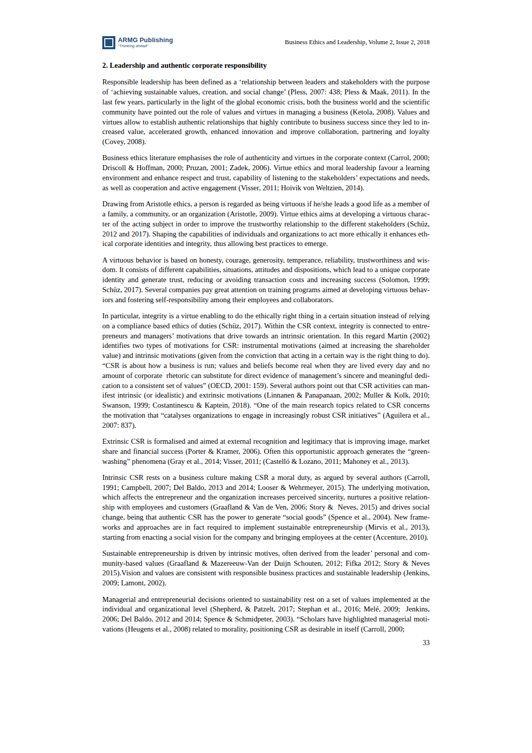ARMG Publishing
"Thinking ahead"
Business Ethics and Leadership, Volume 2, Issue 2, 2018
2. Leadership and authentic corporate responsibility
Responsible leadership has been defined as a ‘relationship between leaders and stakeholders with the purpose of ‘achieving sustainable values, creation, and social change’ (Pless, 2007: 438; Pless & Maak, 2011). In the last few years, particularly in the light of the global economic crisis, both the business world and the scientific community have pointed out the role of values and virtues in managing a business (Ketola, 2008). Values and virtues allow to establish authentic relationships that highly contribute to business success since they led to increased value, accelerated growth, enhanced innovation and improve collaboration, partnering and loyalty (Covey, 2008).
Business ethics literature emphasises the role of authenticity and virtues in the corporate context (Carrol, 2000; Driscoll & Hoffman, 2000; Pruzan, 2001; Zadek, 2006). Virtue ethics and moral leadership favour a learning environment and enhance respect and trust, capability of listening to the stakeholders’ expectations and needs, as well as cooperation and active engagement (Visser, 2011; Hoivik von Weltzien, 2014).
Drawing from Aristotle ethics, a person is regarded as being virtuous if he/she leads a good life as a member of a family, a community, or an organization (Aristotle, 2009). Virtue ethics aims at developing a virtuous character of the acting subject in order to improve the trustworthy relationship to the different stakeholders (Schüz, 2012 and 2017). Shaping the capabilities of individuals and organizations to act more ethically it enhances ethical corporate identities and integrity, thus allowing best practices to emerge.
A virtuous behavior is based on honesty, courage, generosity, temperance, reliability, trustworthiness and wisdom. It consists of different capabilities, situations, attitudes and dispositions, which lead to a unique corporate identity and generate trust, reducing or avoiding transaction costs and increasing success (Solomon, 1999; Schüz, 2017). Several companies pay great attention on training programs aimed at developing virtuous behaviors and fostering self-responsibility among their employees and collaborators.
In particular, integrity is a virtue enabling to do the ethically right thing in a certain situation instead of relying on a compliance based ethics of duties (Schüz, 2017). Within the CSR context, integrity is connected to entrepreneurs and managers’ motivations that drive towards an intrinsic orientation. In this regard Martin (2002) identifies two types of motivations for CSR: instrumental motivations (aimed at increasing the shareholder value) and intrinsic motivations (given from the conviction that acting in a certain way is the right thing to do). “CSR is about how a business is run; values and beliefs become real when they are lived every day and no amount of corporate rhetoric can substitute for direct evidence of management’s sincere and meaningful dedication to a consistent set of values” (OECD, 2001: 159). Several authors point out that CSR activities can manifest intrinsic (or idealistic) and extrinsic motivations (Linnanen & Panapanaan, 2002; Muller & Kolk, 2010; Swanson, 1999; Costantinescu & Kaptein, 2018). “One of the main research topics related to CSR concerns the motivation that “catalyses organizations to engage in increasingly robust CSR initiatives” (Aguilera et al., 2007: 837).
Extrinsic CSR is formalised and aimed at external recognition and legitimacy that is improving image, market share and financial success (Porter & Kramer, 2006). Often this opportunistic approach generates the “green-washing” phenomena (Gray et al., 2014; Visser, 2011; (Castelló & Lozano, 2011; Mahoney et al., 2013).
Intrinsic CSR rests on a business culture making CSR a moral duty, as argued by several authors (Carroll, 1991; Campbell, 2007; Del Baldo, 2013 and 2014; Looser & Wehrmeyer, 2015). The underlying motivation, which affects the entrepreneur and the organization increases perceived sincerity, nurtures a positive relationship with employees and customers (Graafland & Van de Ven, 2006; Story & Neves, 2015) and drives social change, being that authentic CSR has the power to generate “social goods” (Spence et al., 2004). New frameworks and approaches are in fact required to implement sustainable entrepreneurship (Mirvis et al., 2013), starting from enacting a social vision for the company and bringing employees at the center (Accenture, 2010).
Sustainable entrepreneurship is driven by intrinsic motives, often derived from the leader’ personal and community-based values (Graafland & Mazereeuw-Van der Duijn Schouten, 2012; Fifka 2012; Story & Neves 2015).Vision and values are consistent with responsible business practices and sustainable leadership (Jenkins, 2009; Lamont, 2002).
Managerial and entrepreneurial decisions oriented to sustainability rest on a set of values implemented at the individual and organizational level (Shepherd, & Patzelt, 2017; Stephan et al., 2016; Melé, 2009; Jenkins, 2006; Del Baldo, 2012 and 2014; Spence & Schmidpeter, 2003). “Scholars have highlighted managerial motivations (Heugens et al., 2008) related to morality, positioning CSR as desirable in itself (Carroll, 2000;
33